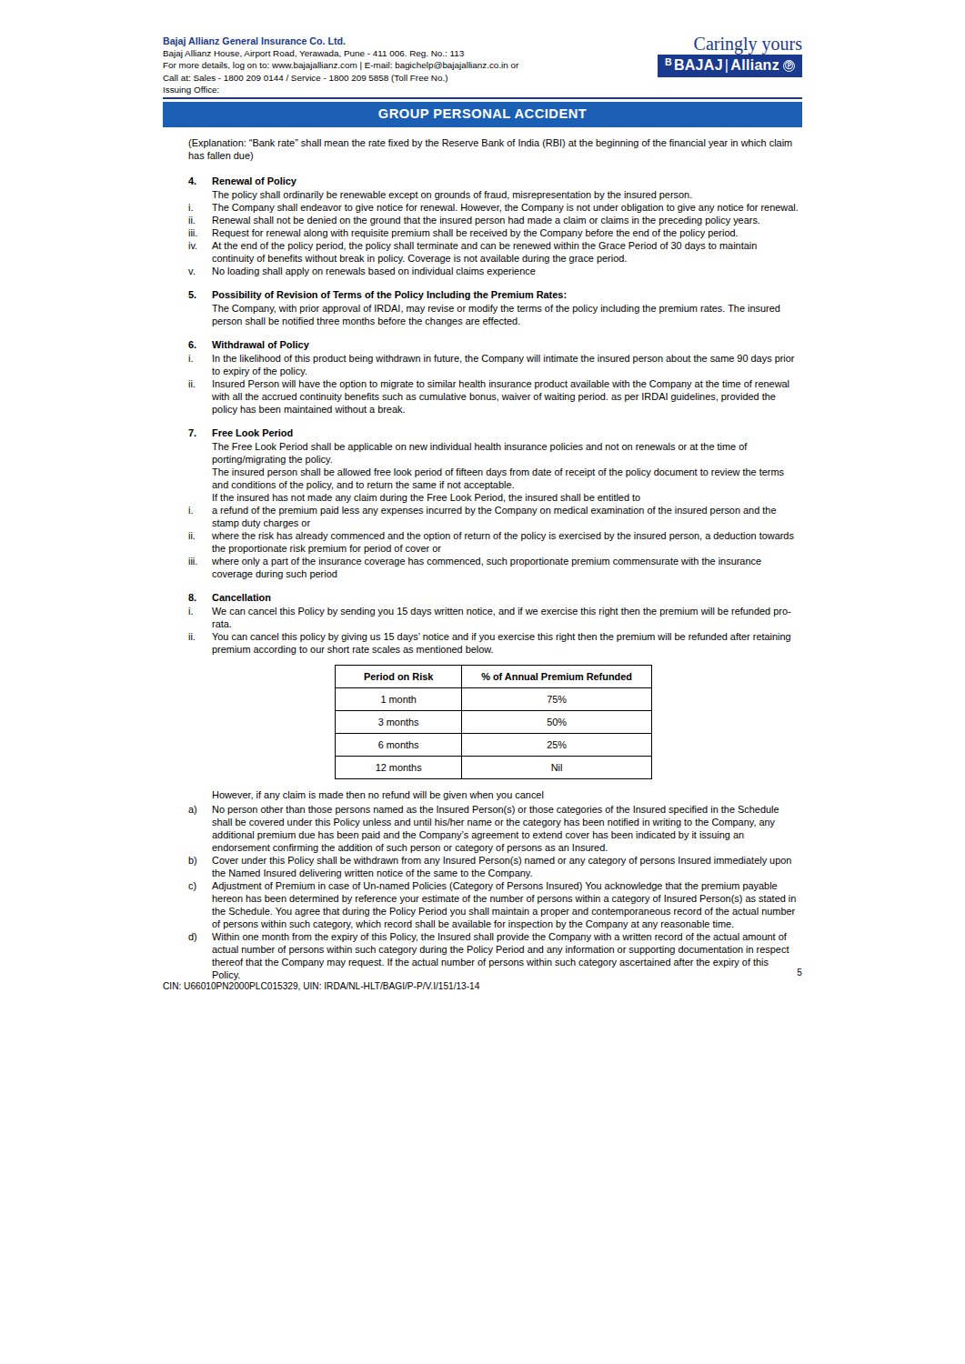Bajaj Allianz General Insurance Co. Ltd.
Bajaj Allianz House, Airport Road, Yerawada, Pune - 411 006. Reg. No.: 113
For more details, log on to: www.bajajallianz.com | E-mail: bagichelp@bajajallianz.co.in or
Call at: Sales - 1800 209 0144 / Service - 1800 209 5858 (Toll Free No.)
Issuing Office:
Caringly yours
BBAJAJ|AllianzⓅ
GROUP PERSONAL ACCIDENT
(Explanation: “Bank rate” shall mean the rate fixed by the Reserve Bank of India (RBI) at the beginning of the financial year in which claim has fallen due)
4.
Renewal of Policy
The policy shall ordinarily be renewable except on grounds of fraud, misrepresentation by the insured person.
i. The Company shall endeavor to give notice for renewal. However, the Company is not under obligation to give any notice for renewal.
ii. Renewal shall not be denied on the ground that the insured person had made a claim or claims in the preceding policy years.
iii. Request for renewal along with requisite premium shall be received by the Company before the end of the policy period.
iv. At the end of the policy period, the policy shall terminate and can be renewed within the Grace Period of 30 days to maintain continuity of benefits without break in policy. Coverage is not available during the grace period.
v. No loading shall apply on renewals based on individual claims experience
5.
Possibility of Revision of Terms of the Policy Including the Premium Rates:
The Company, with prior approval of IRDAI, may revise or modify the terms of the policy including the premium rates. The insured person shall be notified three months before the changes are effected.
6.
Withdrawal of Policy
i. In the likelihood of this product being withdrawn in future, the Company will intimate the insured person about the same 90 days prior to expiry of the policy.
ii. Insured Person will have the option to migrate to similar health insurance product available with the Company at the time of renewal with all the accrued continuity benefits such as cumulative bonus, waiver of waiting period. as per IRDAI guidelines, provided the policy has been maintained without a break.
7.
Free Look Period
The Free Look Period shall be applicable on new individual health insurance policies and not on renewals or at the time of porting/migrating the policy.
The insured person shall be allowed free look period of fifteen days from date of receipt of the policy document to review the terms and conditions of the policy, and to return the same if not acceptable.
If the insured has not made any claim during the Free Look Period, the insured shall be entitled to
i. a refund of the premium paid less any expenses incurred by the Company on medical examination of the insured person and the stamp duty charges or
ii. where the risk has already commenced and the option of return of the policy is exercised by the insured person, a deduction towards the proportionate risk premium for period of cover or
iii. where only a part of the insurance coverage has commenced, such proportionate premium commensurate with the insurance coverage during such period
8.
Cancellation
i. We can cancel this Policy by sending you 15 days written notice, and if we exercise this right then the premium will be refunded pro-rata.
ii. You can cancel this policy by giving us 15 days’ notice and if you exercise this right then the premium will be refunded after retaining premium according to our short rate scales as mentioned below.
| Period on Risk | % of Annual Premium Refunded |
| --- | --- |
| 1 month | 75% |
| 3 months | 50% |
| 6 months | 25% |
| 12 months | Nil |
However, if any claim is made then no refund will be given when you cancel
a) No person other than those persons named as the Insured Person(s) or those categories of the Insured specified in the Schedule shall be covered under this Policy unless and until his/her name or the category has been notified in writing to the Company, any additional premium due has been paid and the Company’s agreement to extend cover has been indicated by it issuing an endorsement confirming the addition of such person or category of persons as an Insured.
b) Cover under this Policy shall be withdrawn from any Insured Person(s) named or any category of persons Insured immediately upon the Named Insured delivering written notice of the same to the Company.
c) Adjustment of Premium in case of Un-named Policies (Category of Persons Insured) You acknowledge that the premium payable hereon has been determined by reference your estimate of the number of persons within a category of Insured Person(s) as stated in the Schedule. You agree that during the Policy Period you shall maintain a proper and contemporaneous record of the actual number of persons within such category, which record shall be available for inspection by the Company at any reasonable time.
d) Within one month from the expiry of this Policy, the Insured shall provide the Company with a written record of the actual amount of actual number of persons within such category during the Policy Period and any information or supporting documentation in respect thereof that the Company may request. If the actual number of persons within such category ascertained after the expiry of this Policy.
5
CIN: U66010PN2000PLC015329, UIN: IRDA/NL-HLT/BAGI/P-P/V.I/151/13-14